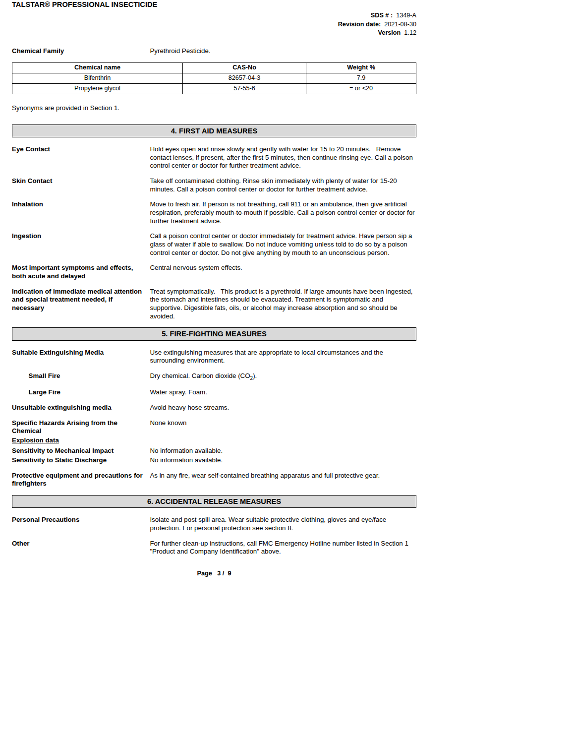TALSTAR® PROFESSIONAL INSECTICIDE
SDS # : 1349-A
Revision date: 2021-08-30
Version 1.12
Chemical Family Pyrethroid Pesticide.
| Chemical name | CAS-No | Weight % |
| --- | --- | --- |
| Bifenthrin | 82657-04-3 | 7.9 |
| Propylene glycol | 57-55-6 | = or <20 |
Synonyms are provided in Section 1.
4. FIRST AID MEASURES
Eye Contact
Hold eyes open and rinse slowly and gently with water for 15 to 20 minutes. Remove contact lenses, if present, after the first 5 minutes, then continue rinsing eye. Call a poison control center or doctor for further treatment advice.
Skin Contact
Take off contaminated clothing. Rinse skin immediately with plenty of water for 15-20 minutes. Call a poison control center or doctor for further treatment advice.
Inhalation
Move to fresh air. If person is not breathing, call 911 or an ambulance, then give artificial respiration, preferably mouth-to-mouth if possible. Call a poison control center or doctor for further treatment advice.
Ingestion
Call a poison control center or doctor immediately for treatment advice. Have person sip a glass of water if able to swallow. Do not induce vomiting unless told to do so by a poison control center or doctor. Do not give anything by mouth to an unconscious person.
Most important symptoms and effects, both acute and delayed
Central nervous system effects.
Indication of immediate medical attention and special treatment needed, if necessary
Treat symptomatically. This product is a pyrethroid. If large amounts have been ingested, the stomach and intestines should be evacuated. Treatment is symptomatic and supportive. Digestible fats, oils, or alcohol may increase absorption and so should be avoided.
5. FIRE-FIGHTING MEASURES
Suitable Extinguishing Media
Use extinguishing measures that are appropriate to local circumstances and the surrounding environment.
Small Fire
Dry chemical. Carbon dioxide (CO2).
Large Fire
Water spray. Foam.
Unsuitable extinguishing media
Avoid heavy hose streams.
Specific Hazards Arising from the Chemical
None known
Explosion data
Sensitivity to Mechanical Impact
No information available.
Sensitivity to Static Discharge
No information available.
Protective equipment and precautions for firefighters
As in any fire, wear self-contained breathing apparatus and full protective gear.
6. ACCIDENTAL RELEASE MEASURES
Personal Precautions
Isolate and post spill area. Wear suitable protective clothing, gloves and eye/face protection. For personal protection see section 8.
Other
For further clean-up instructions, call FMC Emergency Hotline number listed in Section 1 "Product and Company Identification" above.
Page 3 / 9